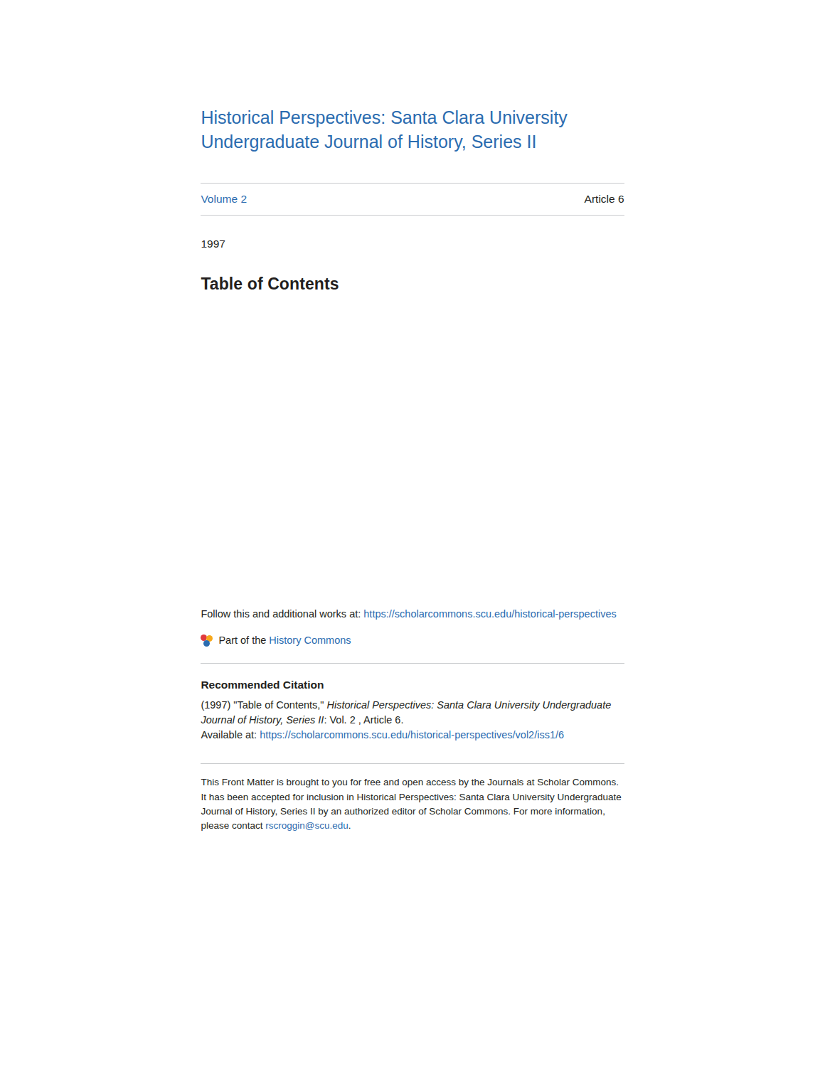Historical Perspectives: Santa Clara University Undergraduate Journal of History, Series II
Volume 2
Article 6
1997
Table of Contents
Follow this and additional works at: https://scholarcommons.scu.edu/historical-perspectives
Part of the History Commons
Recommended Citation
(1997) "Table of Contents," Historical Perspectives: Santa Clara University Undergraduate Journal of History, Series II: Vol. 2 , Article 6.
Available at: https://scholarcommons.scu.edu/historical-perspectives/vol2/iss1/6
This Front Matter is brought to you for free and open access by the Journals at Scholar Commons. It has been accepted for inclusion in Historical Perspectives: Santa Clara University Undergraduate Journal of History, Series II by an authorized editor of Scholar Commons. For more information, please contact rscroggin@scu.edu.